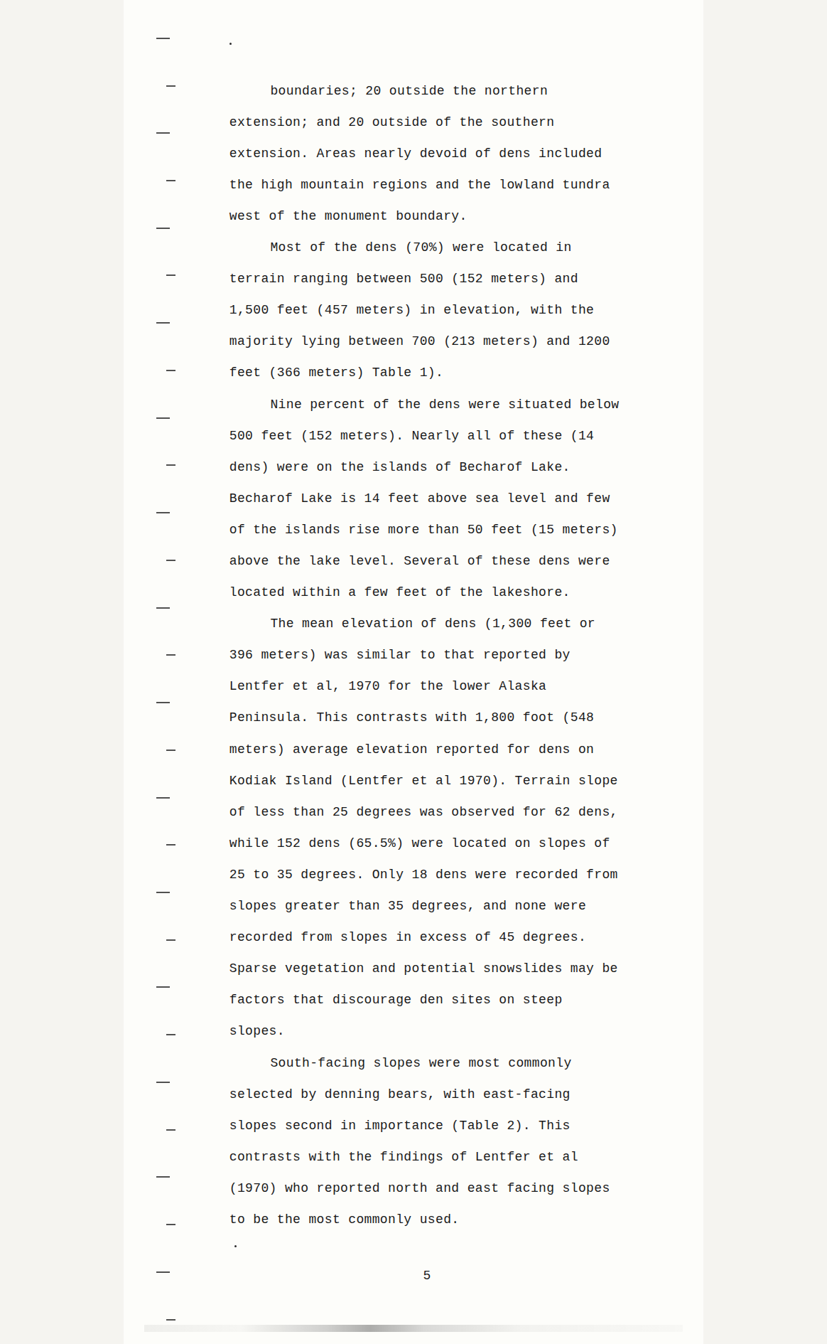boundaries; 20 outside the northern extension; and 20 outside of the southern extension. Areas nearly devoid of dens included the high mountain regions and the lowland tundra west of the monument boundary.
Most of the dens (70%) were located in terrain ranging between 500 (152 meters) and 1,500 feet (457 meters) in elevation, with the majority lying between 700 (213 meters) and 1200 feet (366 meters) Table 1).
Nine percent of the dens were situated below 500 feet (152 meters). Nearly all of these (14 dens) were on the islands of Becharof Lake. Becharof Lake is 14 feet above sea level and few of the islands rise more than 50 feet (15 meters) above the lake level. Several of these dens were located within a few feet of the lakeshore.
The mean elevation of dens (1,300 feet or 396 meters) was similar to that reported by Lentfer et al, 1970 for the lower Alaska Peninsula. This contrasts with 1,800 foot (548 meters) average elevation reported for dens on Kodiak Island (Lentfer et al 1970). Terrain slope of less than 25 degrees was observed for 62 dens, while 152 dens (65.5%) were located on slopes of 25 to 35 degrees. Only 18 dens were recorded from slopes greater than 35 degrees, and none were recorded from slopes in excess of 45 degrees. Sparse vegetation and potential snowslides may be factors that discourage den sites on steep slopes.
South-facing slopes were most commonly selected by denning bears, with east-facing slopes second in importance (Table 2). This contrasts with the findings of Lentfer et al (1970) who reported north and east facing slopes to be the most commonly used.
5